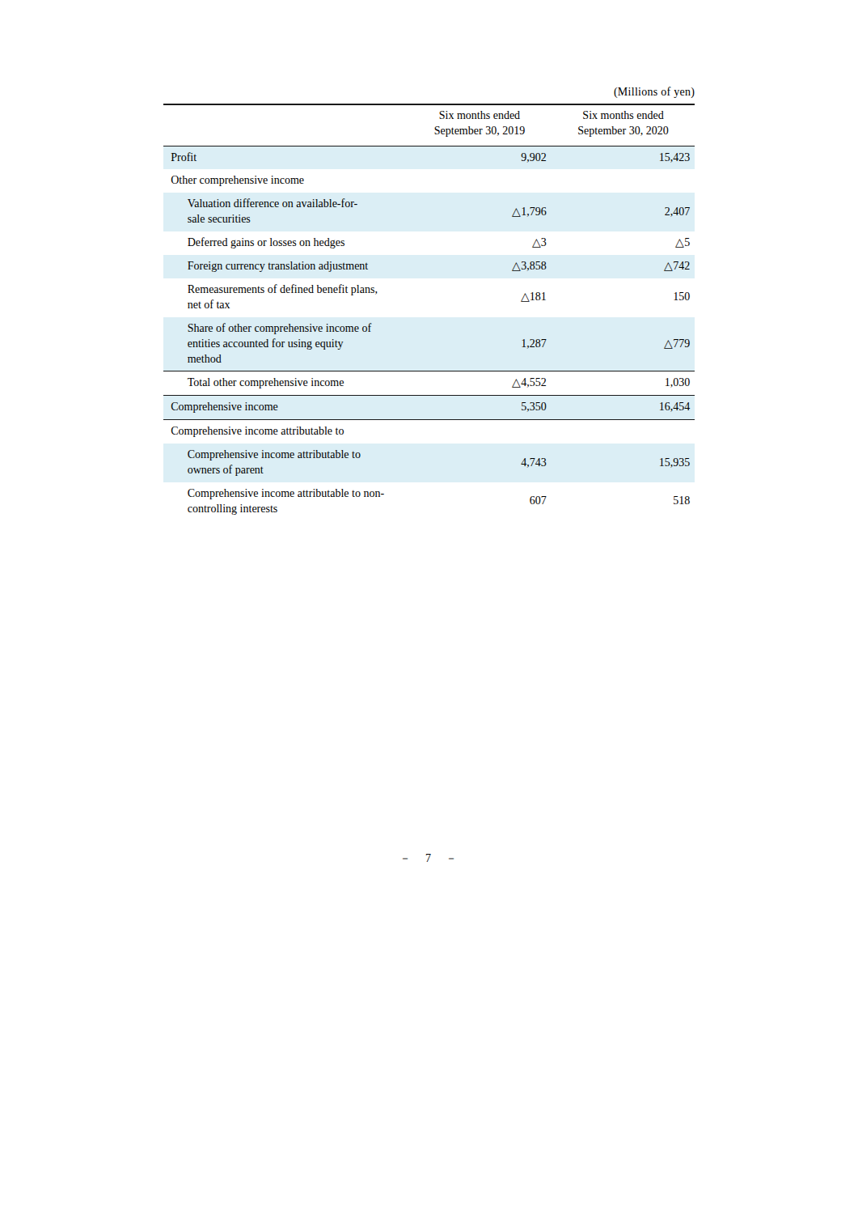(Millions of yen)
| | Six months ended September 30, 2019 | Six months ended September 30, 2020 |
| --- | --- | --- |
| Profit | 9,902 | 15,423 |
| Other comprehensive income | | |
| Valuation difference on available-for- sale securities | △1,796 | 2,407 |
| Deferred gains or losses on hedges | △3 | △5 |
| Foreign currency translation adjustment | △3,858 | △742 |
| Remeasurements of defined benefit plans, net of tax | △181 | 150 |
| Share of other comprehensive income of entities accounted for using equity method | 1,287 | △779 |
| Total other comprehensive income | △4,552 | 1,030 |
| Comprehensive income | 5,350 | 16,454 |
| Comprehensive income attributable to | | |
| Comprehensive income attributable to owners of parent | 4,743 | 15,935 |
| Comprehensive income attributable to non- controlling interests | 607 | 518 |
－　7　－